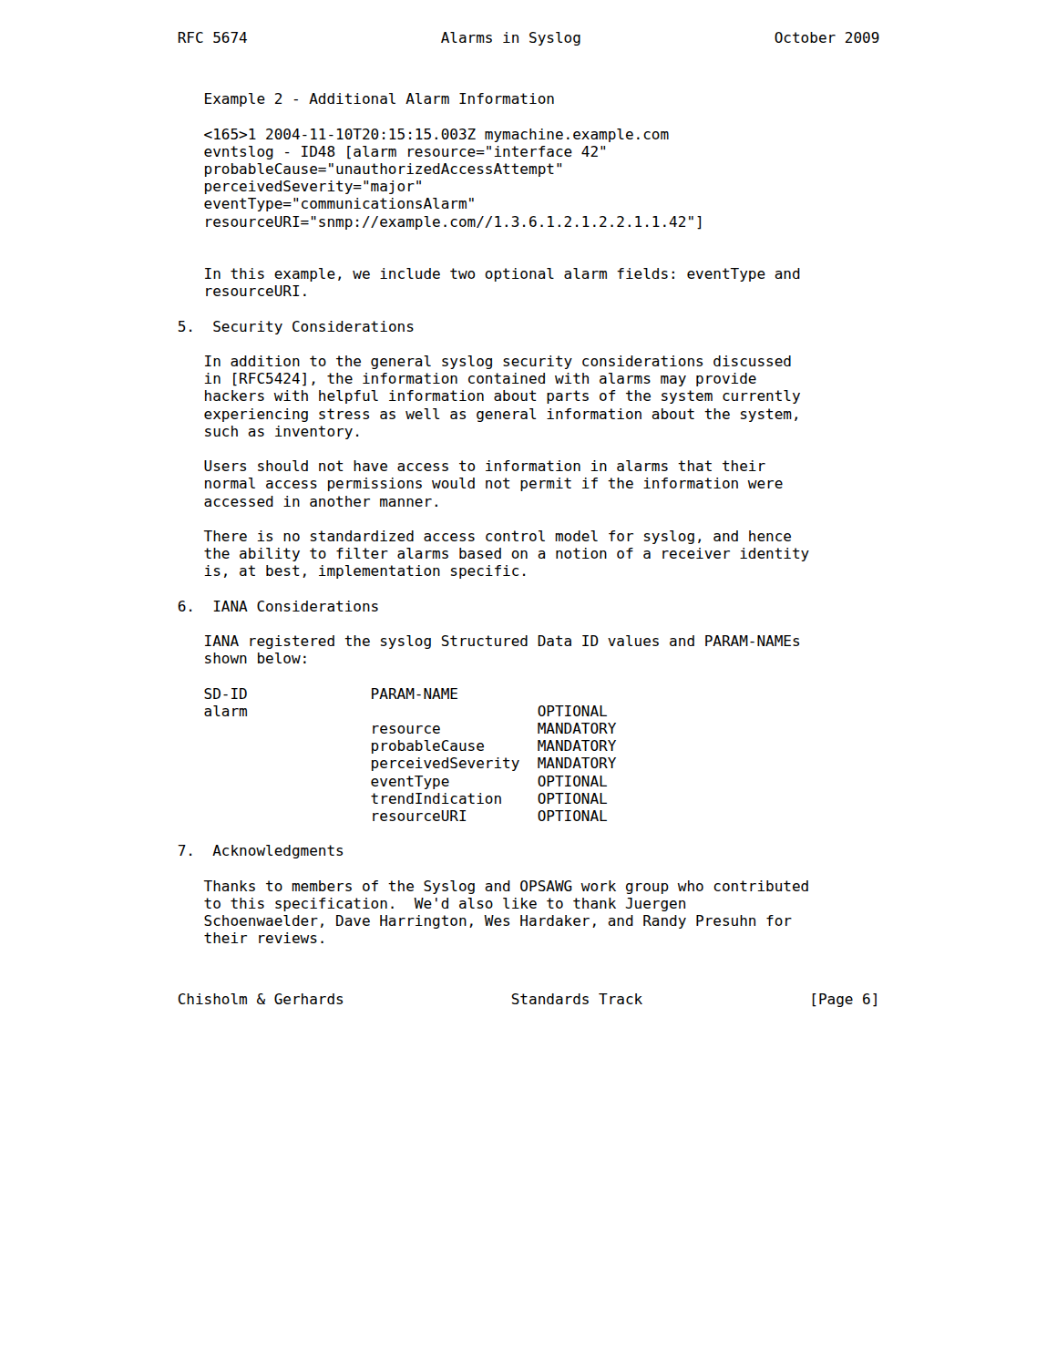RFC 5674 Alarms in Syslog October 2009
Example 2 - Additional Alarm Information
<165>1 2004-11-10T20:15:15.003Z mymachine.example.com
evntslog - ID48 [alarm resource="interface 42"
probableCause="unauthorizedAccessAttempt"
perceivedSeverity="major"
eventType="communicationsAlarm"
resourceURI="snmp://example.com//1.3.6.1.2.1.2.2.1.1.42"]
In this example, we include two optional alarm fields: eventType and resourceURI.
5. Security Considerations
In addition to the general syslog security considerations discussed in [RFC5424], the information contained with alarms may provide hackers with helpful information about parts of the system currently experiencing stress as well as general information about the system, such as inventory.
Users should not have access to information in alarms that their normal access permissions would not permit if the information were accessed in another manner.
There is no standardized access control model for syslog, and hence the ability to filter alarms based on a notion of a receiver identity is, at best, implementation specific.
6. IANA Considerations
IANA registered the syslog Structured Data ID values and PARAM-NAMEs shown below:
   SD-ID              PARAM-NAME
   alarm                                 OPTIONAL
                      resource           MANDATORY
                      probableCause      MANDATORY
                      perceivedSeverity  MANDATORY
                      eventType          OPTIONAL
                      trendIndication    OPTIONAL
                      resourceURI        OPTIONAL
7. Acknowledgments
Thanks to members of the Syslog and OPSAWG work group who contributed to this specification. We'd also like to thank Juergen Schoenwaelder, Dave Harrington, Wes Hardaker, and Randy Presuhn for their reviews.
Chisholm & Gerhards Standards Track [Page 6]